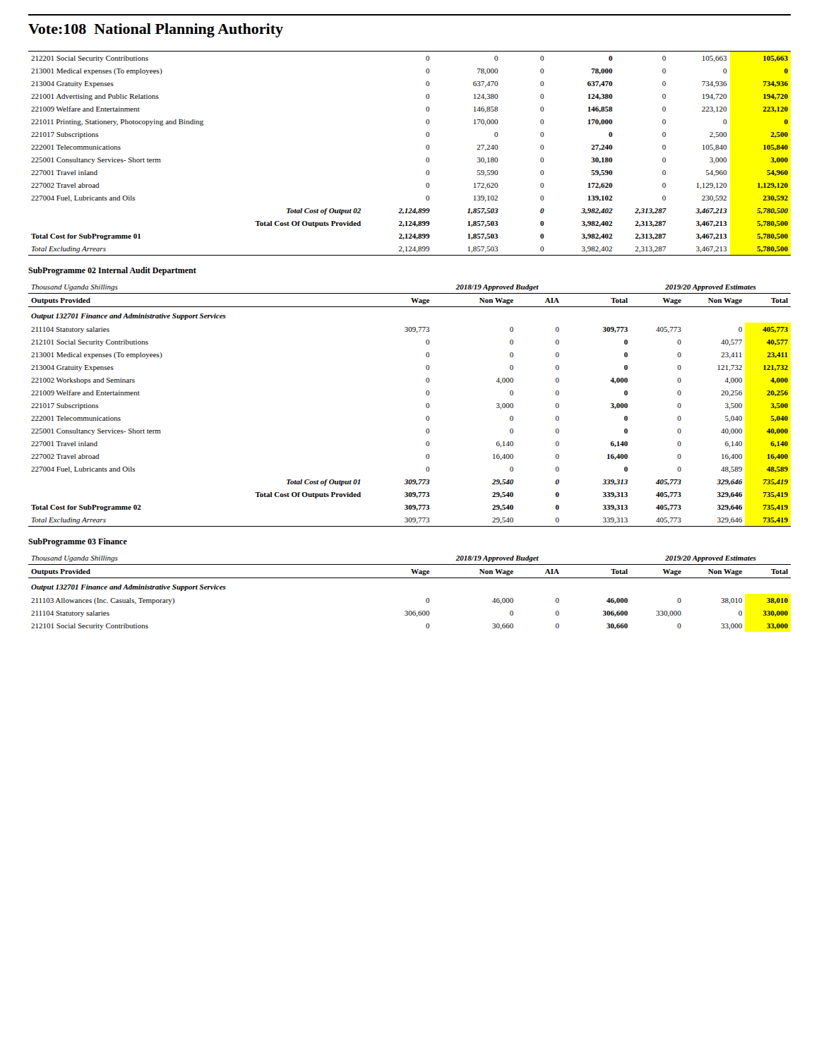Vote:108 National Planning Authority
| 212201 Social Security Contributions | 0 | 0 | 0 | 0 | 0 | 105,663 | 105,663 |
| 213001 Medical expenses (To employees) | 0 | 78,000 | 0 | 78,000 | 0 | 0 | 0 |
| 213004 Gratuity Expenses | 0 | 637,470 | 0 | 637,470 | 0 | 734,936 | 734,936 |
| 221001 Advertising and Public Relations | 0 | 124,380 | 0 | 124,380 | 0 | 194,720 | 194,720 |
| 221009 Welfare and Entertainment | 0 | 146,858 | 0 | 146,858 | 0 | 223,120 | 223,120 |
| 221011 Printing, Stationery, Photocopying and Binding | 0 | 170,000 | 0 | 170,000 | 0 | 0 | 0 |
| 221017 Subscriptions | 0 | 0 | 0 | 0 | 0 | 2,500 | 2,500 |
| 222001 Telecommunications | 0 | 27,240 | 0 | 27,240 | 0 | 105,840 | 105,840 |
| 225001 Consultancy Services- Short term | 0 | 30,180 | 0 | 30,180 | 0 | 3,000 | 3,000 |
| 227001 Travel inland | 0 | 59,590 | 0 | 59,590 | 0 | 54,960 | 54,960 |
| 227002 Travel abroad | 0 | 172,620 | 0 | 172,620 | 0 | 1,129,120 | 1,129,120 |
| 227004 Fuel, Lubricants and Oils | 0 | 139,102 | 0 | 139,102 | 0 | 230,592 | 230,592 |
| Total Cost of Output 02 | 2,124,899 | 1,857,503 | 0 | 3,982,402 | 2,313,287 | 3,467,213 | 5,780,500 |
| Total Cost Of Outputs Provided | 2,124,899 | 1,857,503 | 0 | 3,982,402 | 2,313,287 | 3,467,213 | 5,780,500 |
| Total Cost for SubProgramme 01 | 2,124,899 | 1,857,503 | 0 | 3,982,402 | 2,313,287 | 3,467,213 | 5,780,500 |
| Total Excluding Arrears | 2,124,899 | 1,857,503 | 0 | 3,982,402 | 2,313,287 | 3,467,213 | 5,780,500 |
SubProgramme 02 Internal Audit Department
| Thousand Uganda Shillings | 2018/19 Approved Budget | 2019/20 Approved Estimates |
| Outputs Provided | Wage | Non Wage | AIA | Total | Wage | Non Wage | Total |
| Output 132701 Finance and Administrative Support Services |
| 211104 Statutory salaries | 309,773 | 0 | 0 | 309,773 | 405,773 | 0 | 405,773 |
| 212101 Social Security Contributions | 0 | 0 | 0 | 0 | 0 | 40,577 | 40,577 |
| 213001 Medical expenses (To employees) | 0 | 0 | 0 | 0 | 0 | 23,411 | 23,411 |
| 213004 Gratuity Expenses | 0 | 0 | 0 | 0 | 0 | 121,732 | 121,732 |
| 221002 Workshops and Seminars | 0 | 4,000 | 0 | 4,000 | 0 | 4,000 | 4,000 |
| 221009 Welfare and Entertainment | 0 | 0 | 0 | 0 | 0 | 20,256 | 20,256 |
| 221017 Subscriptions | 0 | 3,000 | 0 | 3,000 | 0 | 3,500 | 3,500 |
| 222001 Telecommunications | 0 | 0 | 0 | 0 | 0 | 5,040 | 5,040 |
| 225001 Consultancy Services- Short term | 0 | 0 | 0 | 0 | 0 | 40,000 | 40,000 |
| 227001 Travel inland | 0 | 6,140 | 0 | 6,140 | 0 | 6,140 | 6,140 |
| 227002 Travel abroad | 0 | 16,400 | 0 | 16,400 | 0 | 16,400 | 16,400 |
| 227004 Fuel, Lubricants and Oils | 0 | 0 | 0 | 0 | 0 | 48,589 | 48,589 |
| Total Cost of Output 01 | 309,773 | 29,540 | 0 | 339,313 | 405,773 | 329,646 | 735,419 |
| Total Cost Of Outputs Provided | 309,773 | 29,540 | 0 | 339,313 | 405,773 | 329,646 | 735,419 |
| Total Cost for SubProgramme 02 | 309,773 | 29,540 | 0 | 339,313 | 405,773 | 329,646 | 735,419 |
| Total Excluding Arrears | 309,773 | 29,540 | 0 | 339,313 | 405,773 | 329,646 | 735,419 |
SubProgramme 03 Finance
| Thousand Uganda Shillings | 2018/19 Approved Budget | 2019/20 Approved Estimates |
| Outputs Provided | Wage | Non Wage | AIA | Total | Wage | Non Wage | Total |
| Output 132701 Finance and Administrative Support Services |
| 211103 Allowances (Inc. Casuals, Temporary) | 0 | 46,000 | 0 | 46,000 | 0 | 38,010 | 38,010 |
| 211104 Statutory salaries | 306,600 | 0 | 0 | 306,600 | 330,000 | 0 | 330,000 |
| 212101 Social Security Contributions | 0 | 30,660 | 0 | 30,660 | 0 | 33,000 | 33,000 |